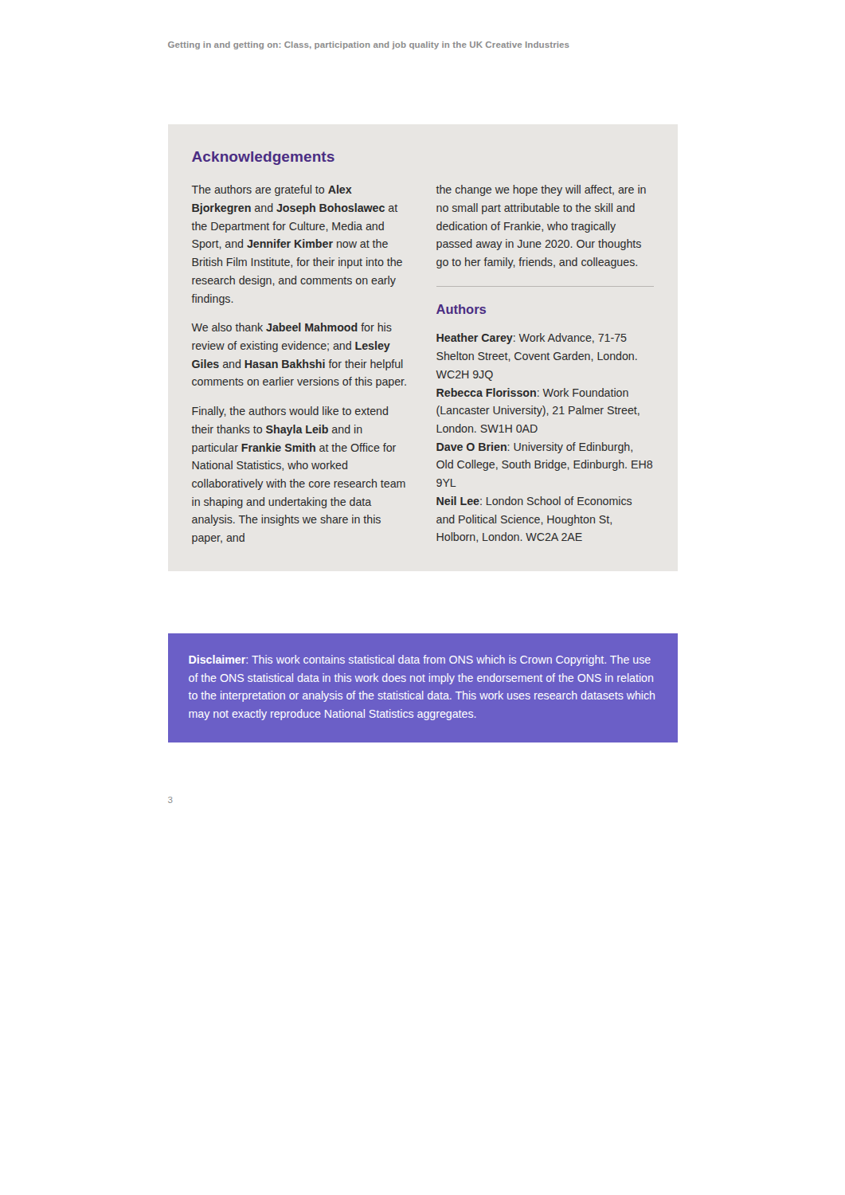Getting in and getting on: Class, participation and job quality in the UK Creative Industries
Acknowledgements
The authors are grateful to Alex Bjorkegren and Joseph Bohoslawec at the Department for Culture, Media and Sport, and Jennifer Kimber now at the British Film Institute, for their input into the research design, and comments on early findings.
We also thank Jabeel Mahmood for his review of existing evidence; and Lesley Giles and Hasan Bakhshi for their helpful comments on earlier versions of this paper.
Finally, the authors would like to extend their thanks to Shayla Leib and in particular Frankie Smith at the Office for National Statistics, who worked collaboratively with the core research team in shaping and undertaking the data analysis. The insights we share in this paper, and
the change we hope they will affect, are in no small part attributable to the skill and dedication of Frankie, who tragically passed away in June 2020. Our thoughts go to her family, friends, and colleagues.
Authors
Heather Carey: Work Advance, 71-75 Shelton Street, Covent Garden, London. WC2H 9JQ
Rebecca Florisson: Work Foundation (Lancaster University), 21 Palmer Street, London. SW1H 0AD
Dave O Brien: University of Edinburgh, Old College, South Bridge, Edinburgh. EH8 9YL
Neil Lee: London School of Economics and Political Science, Houghton St, Holborn, London. WC2A 2AE
Disclaimer: This work contains statistical data from ONS which is Crown Copyright. The use of the ONS statistical data in this work does not imply the endorsement of the ONS in relation to the interpretation or analysis of the statistical data. This work uses research datasets which may not exactly reproduce National Statistics aggregates.
3